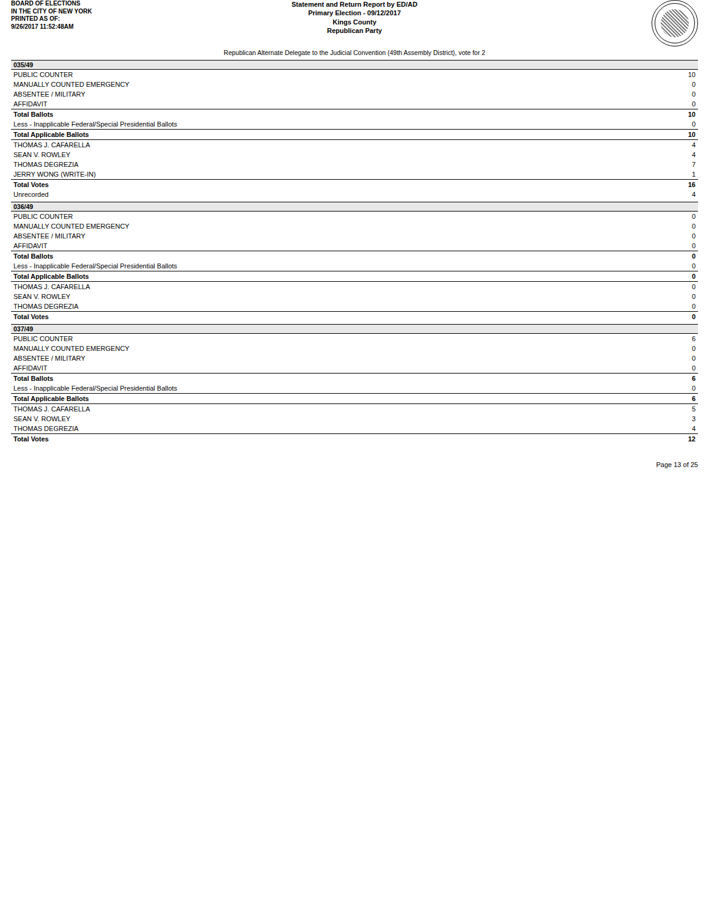BOARD OF ELECTIONS
IN THE CITY OF NEW YORK
PRINTED AS OF:
9/26/2017 11:52:48AM
Statement and Return Report by ED/AD
Primary Election - 09/12/2017
Kings County
Republican Party
Republican Alternate Delegate to the Judicial Convention (49th Assembly District), vote for 2
035/49
| PUBLIC COUNTER | 10 |
| MANUALLY COUNTED EMERGENCY | 0 |
| ABSENTEE / MILITARY | 0 |
| AFFIDAVIT | 0 |
| Total Ballots | 10 |
| Less - Inapplicable Federal/Special Presidential Ballots | 0 |
| Total Applicable Ballots | 10 |
| THOMAS J. CAFARELLA | 4 |
| SEAN V. ROWLEY | 4 |
| THOMAS DEGREZIA | 7 |
| JERRY WONG (WRITE-IN) | 1 |
| Total Votes | 16 |
| Unrecorded | 4 |
036/49
| PUBLIC COUNTER | 0 |
| MANUALLY COUNTED EMERGENCY | 0 |
| ABSENTEE / MILITARY | 0 |
| AFFIDAVIT | 0 |
| Total Ballots | 0 |
| Less - Inapplicable Federal/Special Presidential Ballots | 0 |
| Total Applicable Ballots | 0 |
| THOMAS J. CAFARELLA | 0 |
| SEAN V. ROWLEY | 0 |
| THOMAS DEGREZIA | 0 |
| Total Votes | 0 |
037/49
| PUBLIC COUNTER | 6 |
| MANUALLY COUNTED EMERGENCY | 0 |
| ABSENTEE / MILITARY | 0 |
| AFFIDAVIT | 0 |
| Total Ballots | 6 |
| Less - Inapplicable Federal/Special Presidential Ballots | 0 |
| Total Applicable Ballots | 6 |
| THOMAS J. CAFARELLA | 5 |
| SEAN V. ROWLEY | 3 |
| THOMAS DEGREZIA | 4 |
| Total Votes | 12 |
Page 13 of 25